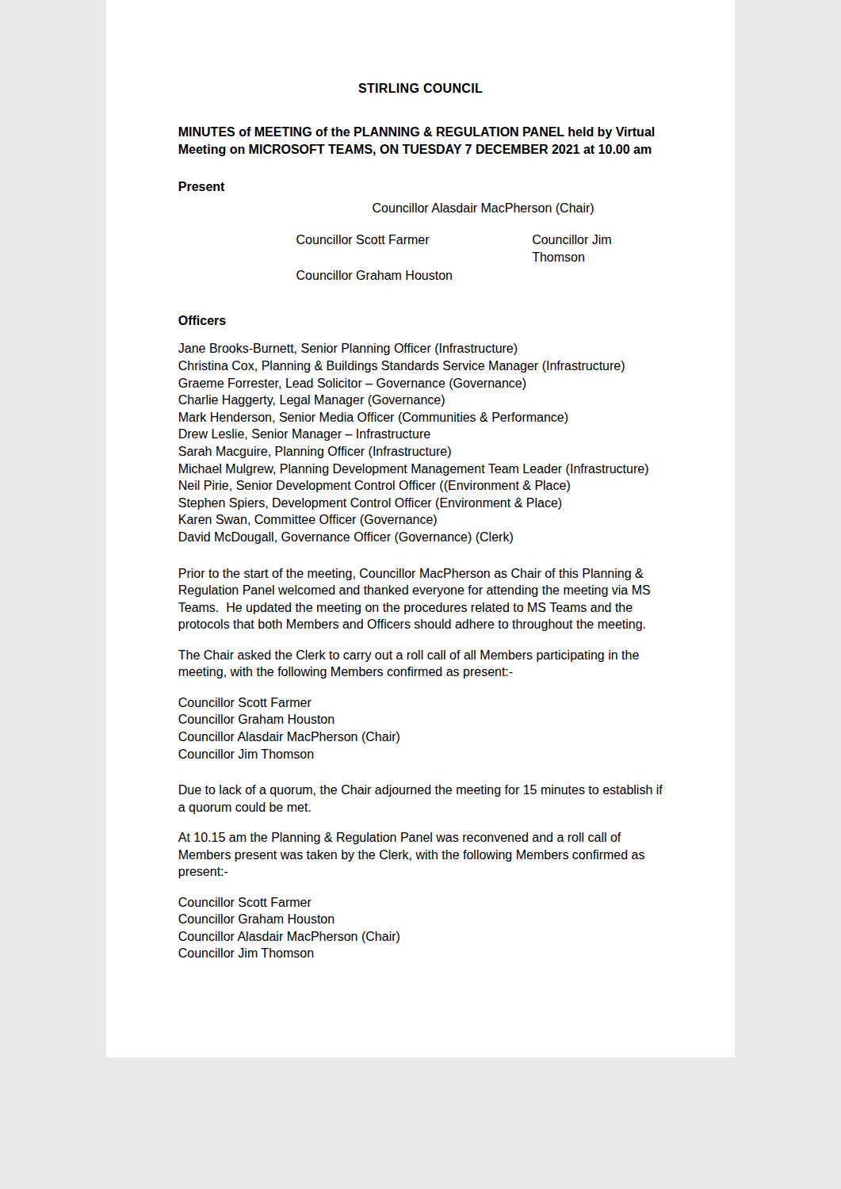STIRLING COUNCIL
MINUTES of MEETING of the PLANNING & REGULATION PANEL held by Virtual Meeting on MICROSOFT TEAMS, ON TUESDAY 7 DECEMBER 2021 at 10.00 am
Present
Councillor Alasdair MacPherson (Chair)
| Councillor Scott Farmer | Councillor Jim Thomson |
| Councillor Graham Houston | |
Officers
Jane Brooks-Burnett, Senior Planning Officer (Infrastructure)
Christina Cox, Planning & Buildings Standards Service Manager (Infrastructure)
Graeme Forrester, Lead Solicitor – Governance (Governance)
Charlie Haggerty, Legal Manager (Governance)
Mark Henderson, Senior Media Officer (Communities & Performance)
Drew Leslie, Senior Manager – Infrastructure
Sarah Macguire, Planning Officer (Infrastructure)
Michael Mulgrew, Planning Development Management Team Leader (Infrastructure)
Neil Pirie, Senior Development Control Officer ((Environment & Place)
Stephen Spiers, Development Control Officer (Environment & Place)
Karen Swan, Committee Officer (Governance)
David McDougall, Governance Officer (Governance) (Clerk)
Prior to the start of the meeting, Councillor MacPherson as Chair of this Planning & Regulation Panel welcomed and thanked everyone for attending the meeting via MS Teams. He updated the meeting on the procedures related to MS Teams and the protocols that both Members and Officers should adhere to throughout the meeting.
The Chair asked the Clerk to carry out a roll call of all Members participating in the meeting, with the following Members confirmed as present:-
Councillor Scott Farmer
Councillor Graham Houston
Councillor Alasdair MacPherson (Chair)
Councillor Jim Thomson
Due to lack of a quorum, the Chair adjourned the meeting for 15 minutes to establish if a quorum could be met.
At 10.15 am the Planning & Regulation Panel was reconvened and a roll call of Members present was taken by the Clerk, with the following Members confirmed as present:-
Councillor Scott Farmer
Councillor Graham Houston
Councillor Alasdair MacPherson (Chair)
Councillor Jim Thomson